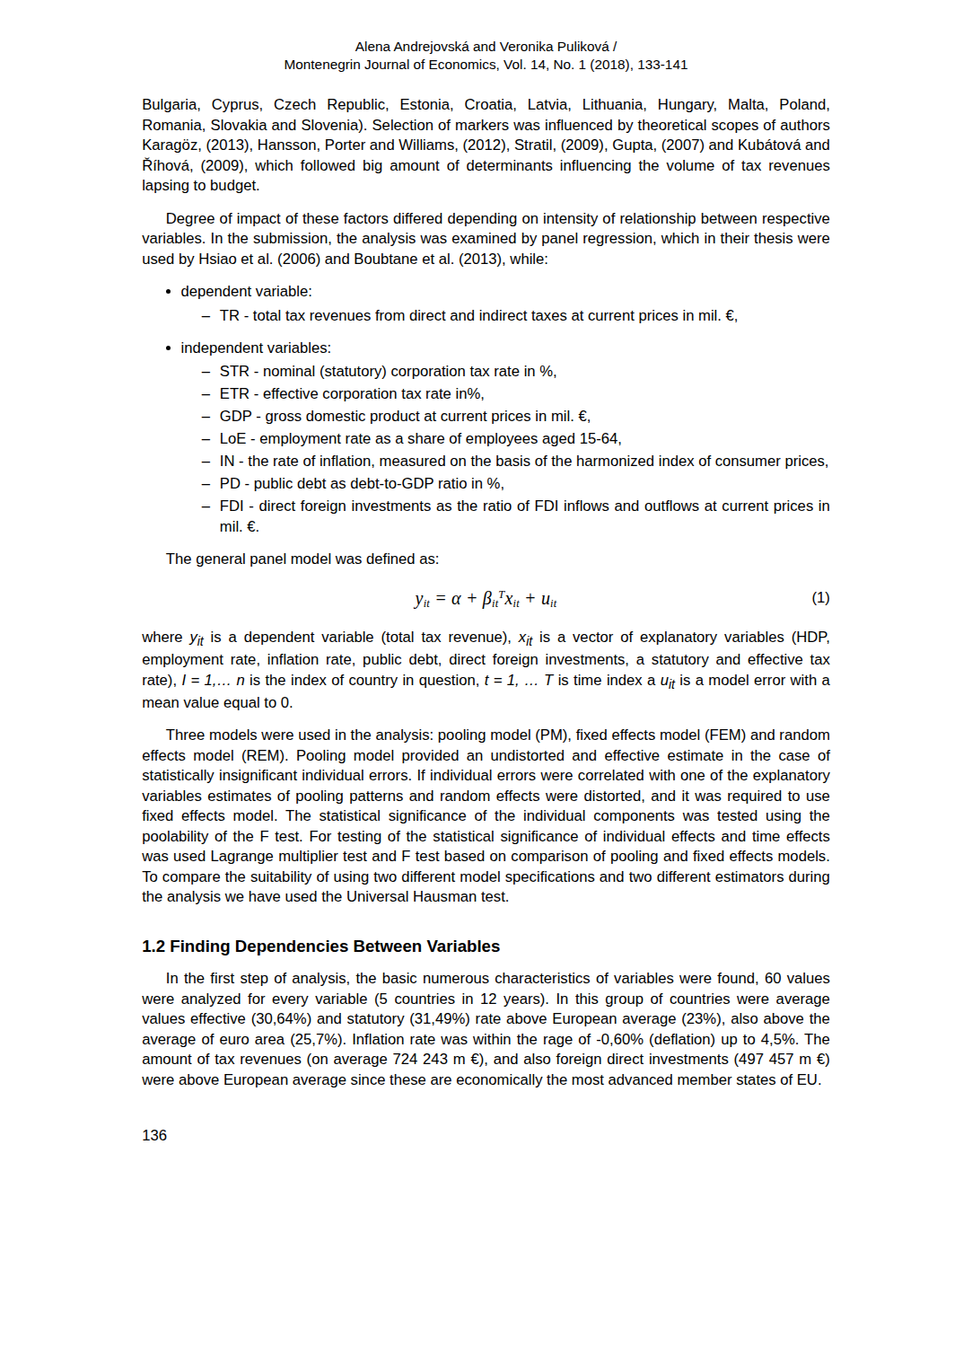Alena Andrejovská and Veronika Puliková /
Montenegrin Journal of Economics, Vol. 14, No. 1 (2018), 133-141
Bulgaria, Cyprus, Czech Republic, Estonia, Croatia, Latvia, Lithuania, Hungary, Malta, Poland, Romania, Slovakia and Slovenia). Selection of markers was influenced by theoretical scopes of authors Karagöz, (2013), Hansson, Porter and Williams, (2012), Stratil, (2009), Gupta, (2007) and Kubátová and Říhová, (2009), which followed big amount of determinants influencing the volume of tax revenues lapsing to budget.
Degree of impact of these factors differed depending on intensity of relationship between respective variables. In the submission, the analysis was examined by panel regression, which in their thesis were used by Hsiao et al. (2006) and Boubtane et al. (2013), while:
dependent variable:
TR - total tax revenues from direct and indirect taxes at current prices in mil. €,
independent variables:
STR - nominal (statutory) corporation tax rate in %,
ETR - effective corporation tax rate in%,
GDP - gross domestic product at current prices in mil. €,
LoE - employment rate as a share of employees aged 15-64,
IN - the rate of inflation, measured on the basis of the harmonized index of consumer prices,
PD - public debt as debt-to-GDP ratio in %,
FDI - direct foreign investments as the ratio of FDI inflows and outflows at current prices in mil. €.
The general panel model was defined as:
yit = α + βit Txit + uit (1)
where yit is a dependent variable (total tax revenue), xit is a vector of explanatory variables (HDP, employment rate, inflation rate, public debt, direct foreign investments, a statutory and effective tax rate), I = 1,… n is the index of country in question, t = 1, … T is time index a uit is a model error with a mean value equal to 0.
Three models were used in the analysis: pooling model (PM), fixed effects model (FEM) and random effects model (REM). Pooling model provided an undistorted and effective estimate in the case of statistically insignificant individual errors. If individual errors were correlated with one of the explanatory variables estimates of pooling patterns and random effects were distorted, and it was required to use fixed effects model. The statistical significance of the individual components was tested using the poolability of the F test. For testing of the statistical significance of individual effects and time effects was used Lagrange multiplier test and F test based on comparison of pooling and fixed effects models. To compare the suitability of using two different model specifications and two different estimators during the analysis we have used the Universal Hausman test.
1.2 Finding Dependencies Between Variables
In the first step of analysis, the basic numerous characteristics of variables were found, 60 values were analyzed for every variable (5 countries in 12 years). In this group of countries were average values effective (30,64%) and statutory (31,49%) rate above European average (23%), also above the average of euro area (25,7%). Inflation rate was within the rage of -0,60% (deflation) up to 4,5%. The amount of tax revenues (on average 724 243 m €), and also foreign direct investments (497 457 m €) were above European average since these are economically the most advanced member states of EU.
136